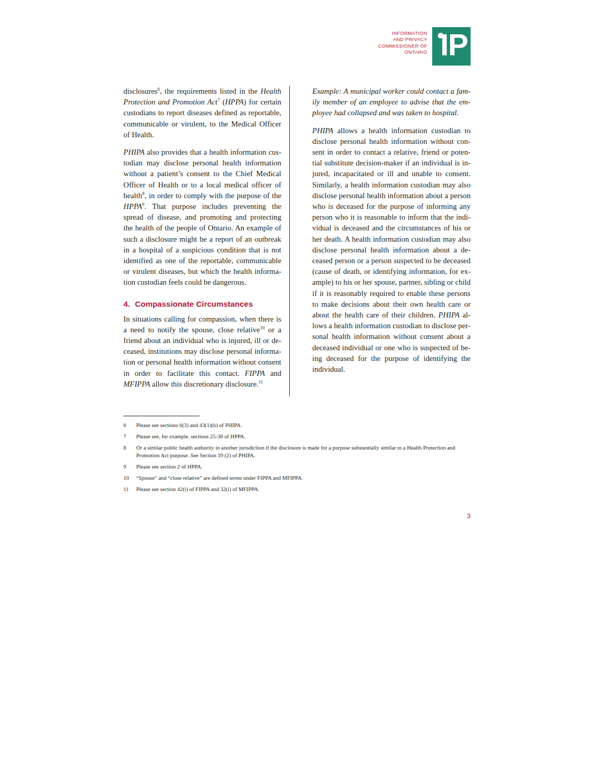Information
and Privacy
Commissioner of
Ontario
IP
disclosures6, the requirements listed in the Health Protection and Promotion Act7 (HPPA) for certain custodians to report diseases defined as reportable, communicable or virulent, to the Medical Officer of Health.
PHIPA also provides that a health information custodian may disclose personal health information without a patient’s consent to the Chief Medical Officer of Health or to a local medical officer of health8, in order to comply with the purpose of the HPPA9. That purpose includes preventing the spread of disease, and promoting and protecting the health of the people of Ontario. An example of such a disclosure might be a report of an outbreak in a hospital of a suspicious condition that is not identified as one of the reportable, communicable or virulent diseases, but which the health information custodian feels could be dangerous.
4. Compassionate Circumstances
In situations calling for compassion, when there is a need to notify the spouse, close relative10 or a friend about an individual who is injured, ill or deceased, institutions may disclose personal information or personal health information without consent in order to facilitate this contact. FIPPA and MFIPPA allow this discretionary disclosure.11
Example: A municipal worker could contact a family member of an employee to advise that the employee had collapsed and was taken to hospital.
PHIPA allows a health information custodian to disclose personal health information without consent in order to contact a relative, friend or potential substitute decision-maker if an individual is injured, incapacitated or ill and unable to consent. Similarly, a health information custodian may also disclose personal health information about a person who is deceased for the purpose of informing any person who it is reasonable to inform that the individual is deceased and the circumstances of his or her death. A health information custodian may also disclose personal health information about a deceased person or a person suspected to be deceased (cause of death, or identifying information, for example) to his or her spouse, partner, sibling or child if it is reasonably required to enable these persons to make decisions about their own health care or about the health care of their children. PHIPA allows a health information custodian to disclose personal health information without consent about a deceased individual or one who is suspected of being deceased for the purpose of identifying the individual.
6
Please see sections 6(3) and 43(1)(h) of PHIPA.
7
Please see, for example, sections 25-30 of HPPA.
8
Or a similar public health authority in another jurisdiction if the disclosure is made for a purpose substantially similar to a Health Protection and Promotion Act purpose. See Section 39 (2) of PHIPA.
9
Please see section 2 of HPPA.
10
“Spouse” and “close relative” are defined terms under FIPPA and MFIPPA.
11
Please see section 42(i) of FIPPA and 32(i) of MFIPPA.
3